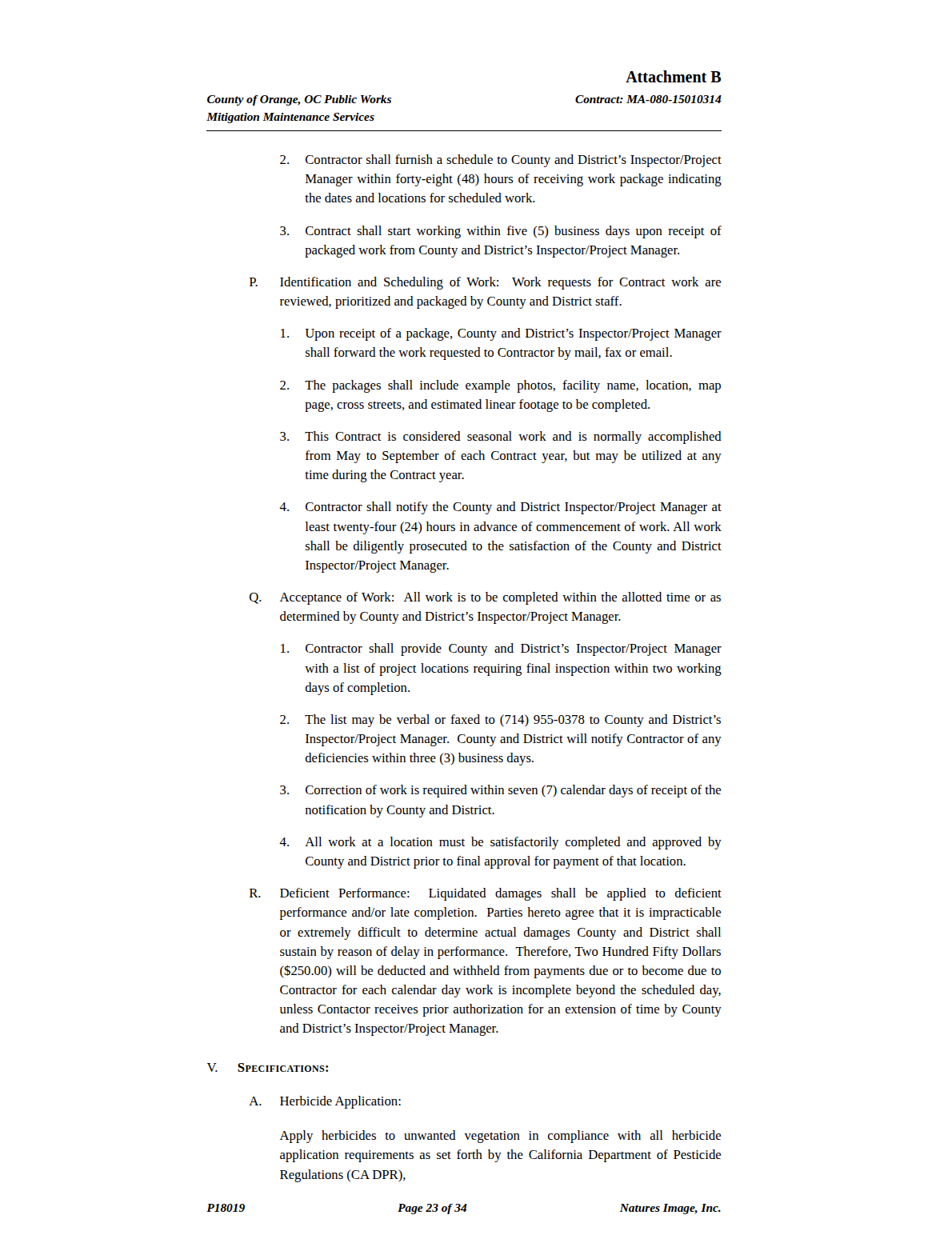Attachment B
County of Orange, OC Public Works
Mitigation Maintenance Services
Contract: MA-080-15010314
2.
Contractor shall furnish a schedule to County and District’s Inspector/Project Manager within forty-eight (48) hours of receiving work package indicating the dates and locations for scheduled work.
3.
Contract shall start working within five (5) business days upon receipt of packaged work from County and District’s Inspector/Project Manager.
P.
Identification and Scheduling of Work: Work requests for Contract work are reviewed, prioritized and packaged by County and District staff.
1.
Upon receipt of a package, County and District’s Inspector/Project Manager shall forward the work requested to Contractor by mail, fax or email.
2.
The packages shall include example photos, facility name, location, map page, cross streets, and estimated linear footage to be completed.
3.
This Contract is considered seasonal work and is normally accomplished from May to September of each Contract year, but may be utilized at any time during the Contract year.
4.
Contractor shall notify the County and District Inspector/Project Manager at least twenty-four (24) hours in advance of commencement of work. All work shall be diligently prosecuted to the satisfaction of the County and District Inspector/Project Manager.
Q.
Acceptance of Work: All work is to be completed within the allotted time or as determined by County and District’s Inspector/Project Manager.
1.
Contractor shall provide County and District’s Inspector/Project Manager with a list of project locations requiring final inspection within two working days of completion.
2.
The list may be verbal or faxed to (714) 955-0378 to County and District’s Inspector/Project Manager. County and District will notify Contractor of any deficiencies within three (3) business days.
3.
Correction of work is required within seven (7) calendar days of receipt of the notification by County and District.
4.
All work at a location must be satisfactorily completed and approved by County and District prior to final approval for payment of that location.
R.
Deficient Performance: Liquidated damages shall be applied to deficient performance and/or late completion. Parties hereto agree that it is impracticable or extremely difficult to determine actual damages County and District shall sustain by reason of delay in performance. Therefore, Two Hundred Fifty Dollars ($250.00) will be deducted and withheld from payments due or to become due to Contractor for each calendar day work is incomplete beyond the scheduled day, unless Contactor receives prior authorization for an extension of time by County and District’s Inspector/Project Manager.
V.
Specifications:
A.
Herbicide Application:
Apply herbicides to unwanted vegetation in compliance with all herbicide application requirements as set forth by the California Department of Pesticide Regulations (CA DPR),
P18019
Page 23 of 34
Natures Image, Inc.